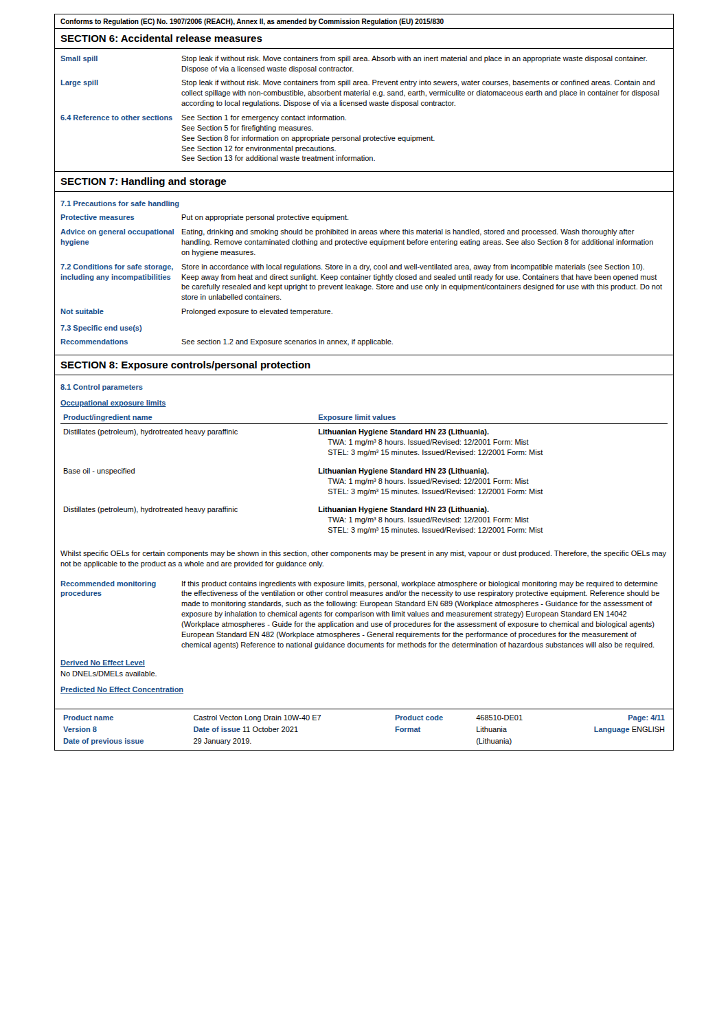Conforms to Regulation (EC) No. 1907/2006 (REACH), Annex II, as amended by Commission Regulation (EU) 2015/830
SECTION 6: Accidental release measures
| Small spill | Stop leak if without risk. Move containers from spill area. Absorb with an inert material and place in an appropriate waste disposal container. Dispose of via a licensed waste disposal contractor. |
| Large spill | Stop leak if without risk. Move containers from spill area. Prevent entry into sewers, water courses, basements or confined areas. Contain and collect spillage with non-combustible, absorbent material e.g. sand, earth, vermiculite or diatomaceous earth and place in container for disposal according to local regulations. Dispose of via a licensed waste disposal contractor. |
| 6.4 Reference to other sections | See Section 1 for emergency contact information. See Section 5 for firefighting measures. See Section 8 for information on appropriate personal protective equipment. See Section 12 for environmental precautions. See Section 13 for additional waste treatment information. |
SECTION 7: Handling and storage
7.1 Precautions for safe handling
| Protective measures | Put on appropriate personal protective equipment. |
| Advice on general occupational hygiene | Eating, drinking and smoking should be prohibited in areas where this material is handled, stored and processed. Wash thoroughly after handling. Remove contaminated clothing and protective equipment before entering eating areas. See also Section 8 for additional information on hygiene measures. |
| 7.2 Conditions for safe storage, including any incompatibilities | Store in accordance with local regulations. Store in a dry, cool and well-ventilated area, away from incompatible materials (see Section 10). Keep away from heat and direct sunlight. Keep container tightly closed and sealed until ready for use. Containers that have been opened must be carefully resealed and kept upright to prevent leakage. Store and use only in equipment/containers designed for use with this product. Do not store in unlabelled containers. |
| Not suitable | Prolonged exposure to elevated temperature. |
7.3 Specific end use(s)
| Recommendations | See section 1.2 and Exposure scenarios in annex, if applicable. |
SECTION 8: Exposure controls/personal protection
8.1 Control parameters
Occupational exposure limits
| Product/ingredient name | Exposure limit values |
| --- | --- |
| Distillates (petroleum), hydrotreated heavy paraffinic | Lithuanian Hygiene Standard HN 23 (Lithuania). TWA: 1 mg/m³ 8 hours. Issued/Revised: 12/2001 Form: Mist STEL: 3 mg/m³ 15 minutes. Issued/Revised: 12/2001 Form: Mist |
| Base oil - unspecified | Lithuanian Hygiene Standard HN 23 (Lithuania). TWA: 1 mg/m³ 8 hours. Issued/Revised: 12/2001 Form: Mist STEL: 3 mg/m³ 15 minutes. Issued/Revised: 12/2001 Form: Mist |
| Distillates (petroleum), hydrotreated heavy paraffinic | Lithuanian Hygiene Standard HN 23 (Lithuania). TWA: 1 mg/m³ 8 hours. Issued/Revised: 12/2001 Form: Mist STEL: 3 mg/m³ 15 minutes. Issued/Revised: 12/2001 Form: Mist |
Whilst specific OELs for certain components may be shown in this section, other components may be present in any mist, vapour or dust produced. Therefore, the specific OELs may not be applicable to the product as a whole and are provided for guidance only.
| Recommended monitoring procedures | If this product contains ingredients with exposure limits, personal, workplace atmosphere or biological monitoring may be required to determine the effectiveness of the ventilation or other control measures and/or the necessity to use respiratory protective equipment. Reference should be made to monitoring standards, such as the following: European Standard EN 689 (Workplace atmospheres - Guidance for the assessment of exposure by inhalation to chemical agents for comparison with limit values and measurement strategy) European Standard EN 14042 (Workplace atmospheres - Guide for the application and use of procedures for the assessment of exposure to chemical and biological agents) European Standard EN 482 (Workplace atmospheres - General requirements for the performance of procedures for the measurement of chemical agents) Reference to national guidance documents for methods for the determination of hazardous substances will also be required. |
Derived No Effect Level
No DNELs/DMELs available.
Predicted No Effect Concentration
| Product name | Castrol Vecton Long Drain 10W-40 E7 | Product code | 468510-DE01 | Page: 4/11 |
| Version 8 | Date of issue 11 October 2021 | Format | Lithuania | Language ENGLISH |
| Date of previous issue | 29 January 2019. | | (Lithuania) | |